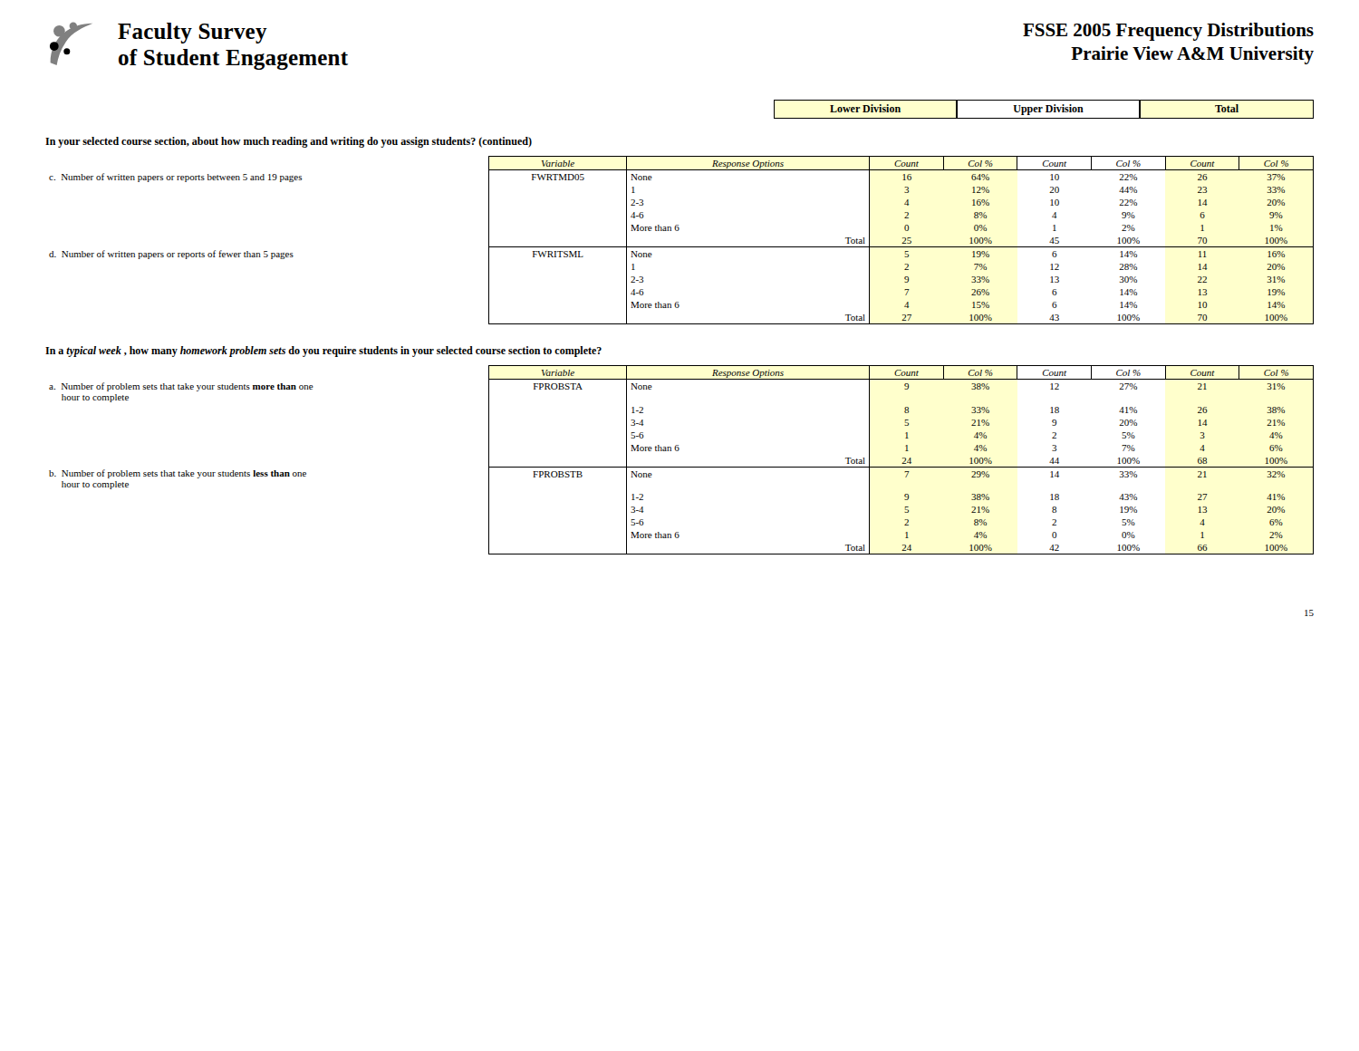Faculty Survey
of Student Engagement
FSSE 2005 Frequency Distributions
Prairie View A&M University
Lower Division
Upper Division
Total
In your selected course section, about how much reading and writing do you assign students? (continued)
| | Variable | Response Options | Count | Col % | Count | Col % | Count | Col % |
| c. Number of written papers or reports between 5 and 19 pages | FWRTMD05 | None | 16 | 64% | 10 | 22% | 26 | 37% |
| | 1 | 3 | 12% | 20 | 44% | 23 | 33% |
| | 2-3 | 4 | 16% | 10 | 22% | 14 | 20% |
| | 4-6 | 2 | 8% | 4 | 9% | 6 | 9% |
| | More than 6 | 0 | 0% | 1 | 2% | 1 | 1% |
| | Total | 25 | 100% | 45 | 100% | 70 | 100% |
| d. Number of written papers or reports of fewer than 5 pages | FWRITSML | None | 5 | 19% | 6 | 14% | 11 | 16% |
| | 1 | 2 | 7% | 12 | 28% | 14 | 20% |
| | 2-3 | 9 | 33% | 13 | 30% | 22 | 31% |
| | 4-6 | 7 | 26% | 6 | 14% | 13 | 19% |
| | More than 6 | 4 | 15% | 6 | 14% | 10 | 14% |
| | Total | 27 | 100% | 43 | 100% | 70 | 100% |
In a typical week , how many homework problem sets do you require students in your selected course section to complete?
| | Variable | Response Options | Count | Col % | Count | Col % | Count | Col % |
| a. Number of problem sets that take your students more than one hour to complete | FPROBSTA | None | 9 | 38% | 12 | 27% | 21 | 31% |
| | 1-2 | 8 | 33% | 18 | 41% | 26 | 38% |
| | 3-4 | 5 | 21% | 9 | 20% | 14 | 21% |
| | 5-6 | 1 | 4% | 2 | 5% | 3 | 4% |
| | More than 6 | 1 | 4% | 3 | 7% | 4 | 6% |
| | Total | 24 | 100% | 44 | 100% | 68 | 100% |
| b. Number of problem sets that take your students less than one hour to complete | FPROBSTB | None | 7 | 29% | 14 | 33% | 21 | 32% |
| | 1-2 | 9 | 38% | 18 | 43% | 27 | 41% |
| | 3-4 | 5 | 21% | 8 | 19% | 13 | 20% |
| | 5-6 | 2 | 8% | 2 | 5% | 4 | 6% |
| | More than 6 | 1 | 4% | 0 | 0% | 1 | 2% |
| | Total | 24 | 100% | 42 | 100% | 66 | 100% |
15